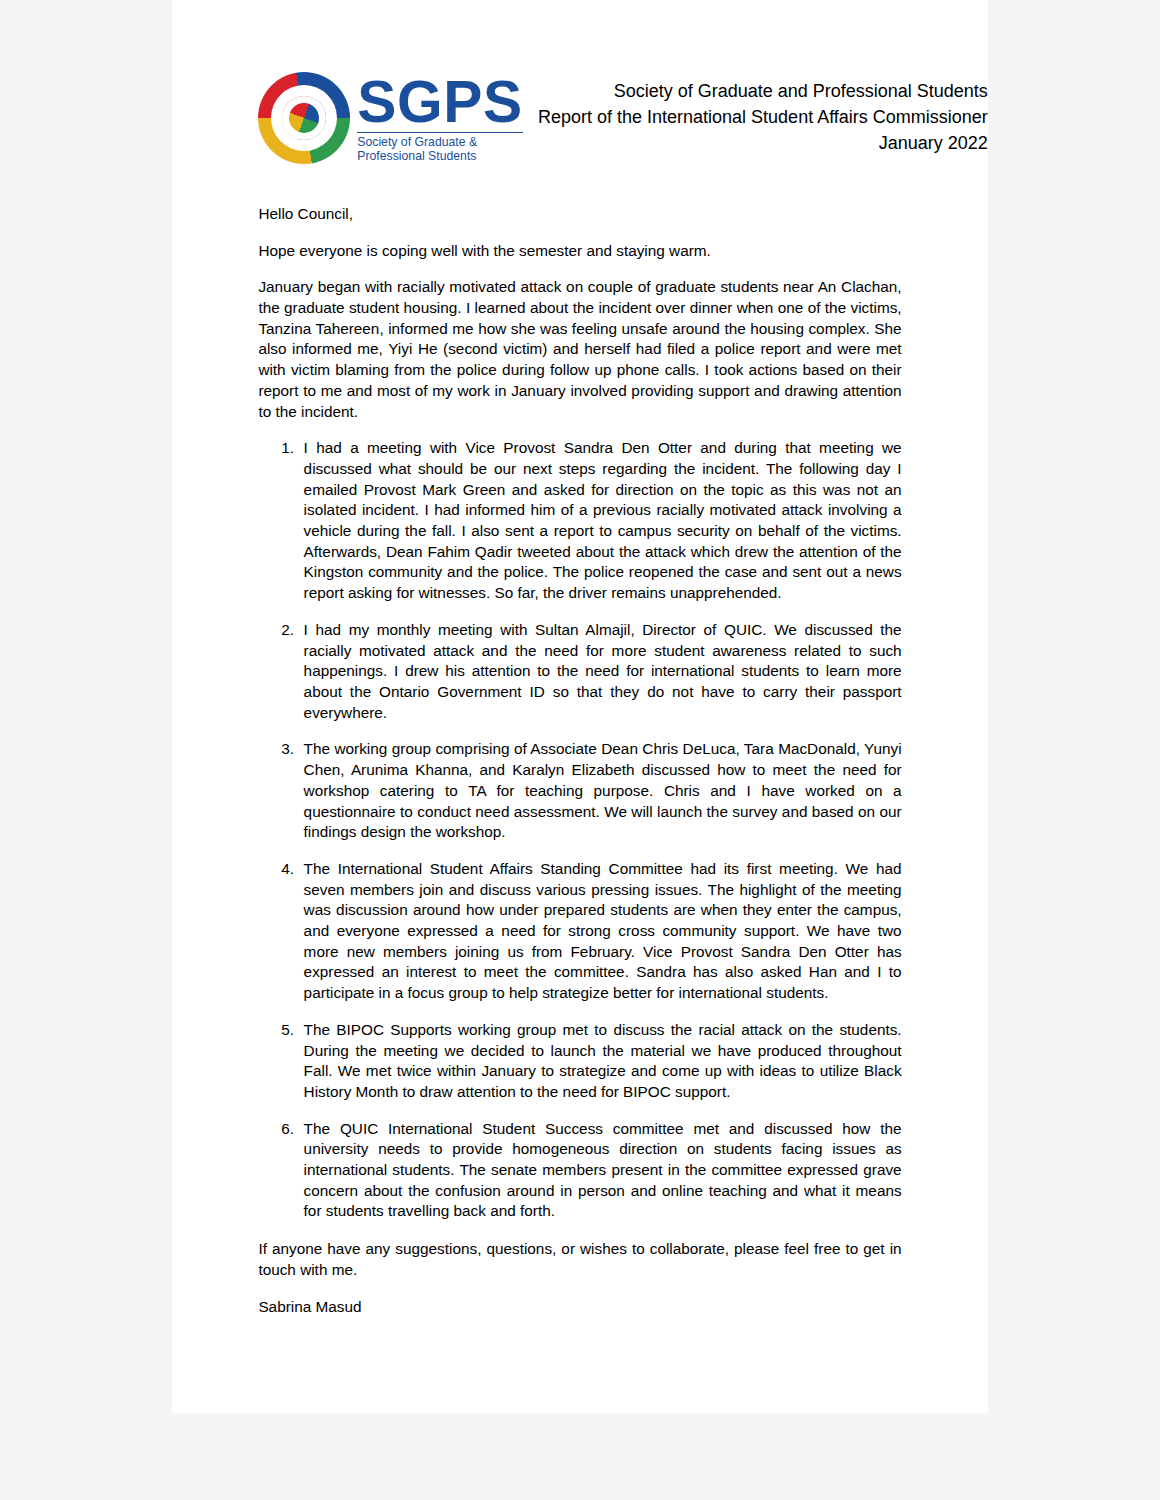SGPS Society of Graduate &
Professional Students
Society of Graduate and Professional Students
Report of the International Student Affairs Commissioner
January 2022
Hello Council,
Hope everyone is coping well with the semester and staying warm.
January began with racially motivated attack on couple of graduate students near An Clachan, the graduate student housing. I learned about the incident over dinner when one of the victims, Tanzina Tahereen, informed me how she was feeling unsafe around the housing complex. She also informed me, Yiyi He (second victim) and herself had filed a police report and were met with victim blaming from the police during follow up phone calls. I took actions based on their report to me and most of my work in January involved providing support and drawing attention to the incident.
I had a meeting with Vice Provost Sandra Den Otter and during that meeting we discussed what should be our next steps regarding the incident. The following day I emailed Provost Mark Green and asked for direction on the topic as this was not an isolated incident. I had informed him of a previous racially motivated attack involving a vehicle during the fall. I also sent a report to campus security on behalf of the victims. Afterwards, Dean Fahim Qadir tweeted about the attack which drew the attention of the Kingston community and the police. The police reopened the case and sent out a news report asking for witnesses. So far, the driver remains unapprehended.
I had my monthly meeting with Sultan Almajil, Director of QUIC. We discussed the racially motivated attack and the need for more student awareness related to such happenings. I drew his attention to the need for international students to learn more about the Ontario Government ID so that they do not have to carry their passport everywhere.
The working group comprising of Associate Dean Chris DeLuca, Tara MacDonald, Yunyi Chen, Arunima Khanna, and Karalyn Elizabeth discussed how to meet the need for workshop catering to TA for teaching purpose. Chris and I have worked on a questionnaire to conduct need assessment. We will launch the survey and based on our findings design the workshop.
The International Student Affairs Standing Committee had its first meeting. We had seven members join and discuss various pressing issues. The highlight of the meeting was discussion around how under prepared students are when they enter the campus, and everyone expressed a need for strong cross community support. We have two more new members joining us from February. Vice Provost Sandra Den Otter has expressed an interest to meet the committee. Sandra has also asked Han and I to participate in a focus group to help strategize better for international students.
The BIPOC Supports working group met to discuss the racial attack on the students. During the meeting we decided to launch the material we have produced throughout Fall. We met twice within January to strategize and come up with ideas to utilize Black History Month to draw attention to the need for BIPOC support.
The QUIC International Student Success committee met and discussed how the university needs to provide homogeneous direction on students facing issues as international students. The senate members present in the committee expressed grave concern about the confusion around in person and online teaching and what it means for students travelling back and forth.
If anyone have any suggestions, questions, or wishes to collaborate, please feel free to get in touch with me.
Sabrina Masud